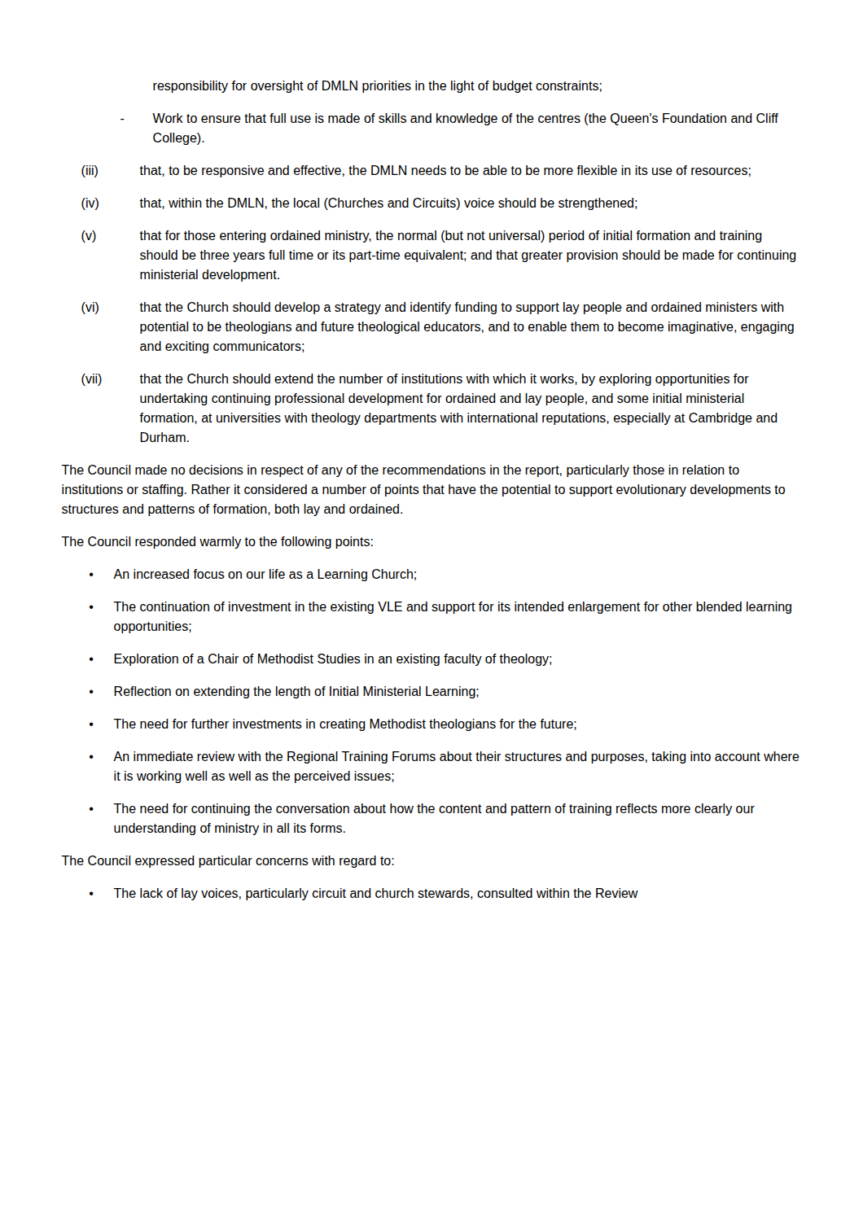responsibility for oversight of DMLN priorities in the light of budget constraints;
- Work to ensure that full use is made of skills and knowledge of the centres (the Queen's Foundation and Cliff College).
(iii) that, to be responsive and effective, the DMLN needs to be able to be more flexible in its use of resources;
(iv) that, within the DMLN, the local (Churches and Circuits) voice should be strengthened;
(v) that for those entering ordained ministry, the normal (but not universal) period of initial formation and training should be three years full time or its part-time equivalent; and that greater provision should be made for continuing ministerial development.
(vi) that the Church should develop a strategy and identify funding to support lay people and ordained ministers with potential to be theologians and future theological educators, and to enable them to become imaginative, engaging and exciting communicators;
(vii) that the Church should extend the number of institutions with which it works, by exploring opportunities for undertaking continuing professional development for ordained and lay people, and some initial ministerial formation, at universities with theology departments with international reputations, especially at Cambridge and Durham.
The Council made no decisions in respect of any of the recommendations in the report, particularly those in relation to institutions or staffing. Rather it considered a number of points that have the potential to support evolutionary developments to structures and patterns of formation, both lay and ordained.
The Council responded warmly to the following points:
An increased focus on our life as a Learning Church;
The continuation of investment in the existing VLE and support for its intended enlargement for other blended learning opportunities;
Exploration of a Chair of Methodist Studies in an existing faculty of theology;
Reflection on extending the length of Initial Ministerial Learning;
The need for further investments in creating Methodist theologians for the future;
An immediate review with the Regional Training Forums about their structures and purposes, taking into account where it is working well as well as the perceived issues;
The need for continuing the conversation about how the content and pattern of training reflects more clearly our understanding of ministry in all its forms.
The Council expressed particular concerns with regard to:
The lack of lay voices, particularly circuit and church stewards, consulted within the Review